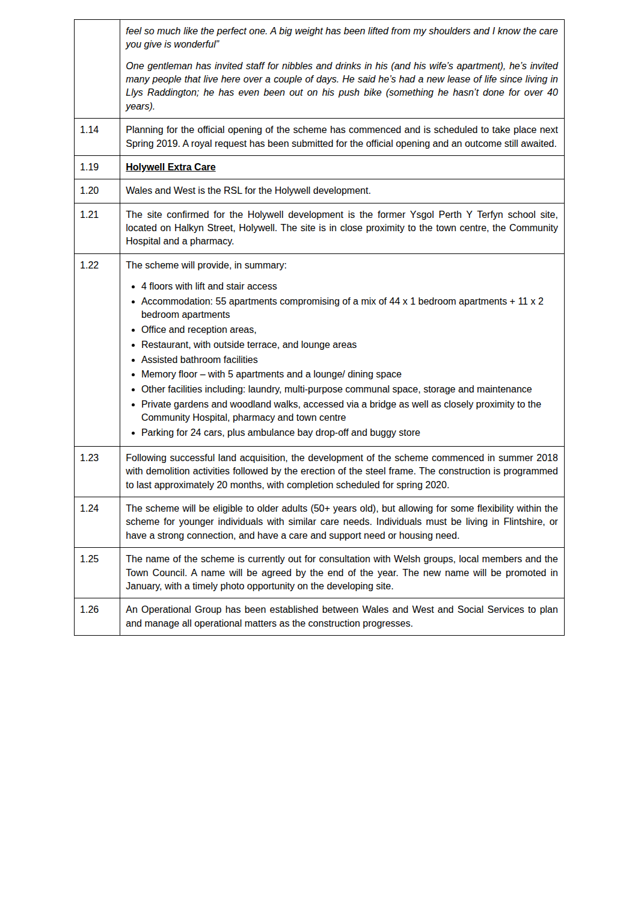| | feel so much like the perfect one. A big weight has been lifted from my shoulders and I know the care you give is wonderful” One gentleman has invited staff for nibbles and drinks in his (and his wife’s apartment), he’s invited many people that live here over a couple of days. He said he’s had a new lease of life since living in Llys Raddington; he has even been out on his push bike (something he hasn’t done for over 40 years). |
| 1.14 | Planning for the official opening of the scheme has commenced and is scheduled to take place next Spring 2019. A royal request has been submitted for the official opening and an outcome still awaited. |
| 1.19 | Holywell Extra Care |
| 1.20 | Wales and West is the RSL for the Holywell development. |
| 1.21 | The site confirmed for the Holywell development is the former Ysgol Perth Y Terfyn school site, located on Halkyn Street, Holywell. The site is in close proximity to the town centre, the Community Hospital and a pharmacy. |
| 1.22 | The scheme will provide, in summary: 4 floors with lift and stair access Accommodation: 55 apartments compromising of a mix of 44 x 1 bedroom apartments + 11 x 2 bedroom apartments Office and reception areas, Restaurant, with outside terrace, and lounge areas Assisted bathroom facilities Memory floor – with 5 apartments and a lounge/ dining space Other facilities including: laundry, multi-purpose communal space, storage and maintenance Private gardens and woodland walks, accessed via a bridge as well as closely proximity to the Community Hospital, pharmacy and town centre Parking for 24 cars, plus ambulance bay drop-off and buggy store |
| 1.23 | Following successful land acquisition, the development of the scheme commenced in summer 2018 with demolition activities followed by the erection of the steel frame. The construction is programmed to last approximately 20 months, with completion scheduled for spring 2020. |
| 1.24 | The scheme will be eligible to older adults (50+ years old), but allowing for some flexibility within the scheme for younger individuals with similar care needs. Individuals must be living in Flintshire, or have a strong connection, and have a care and support need or housing need. |
| 1.25 | The name of the scheme is currently out for consultation with Welsh groups, local members and the Town Council. A name will be agreed by the end of the year. The new name will be promoted in January, with a timely photo opportunity on the developing site. |
| 1.26 | An Operational Group has been established between Wales and West and Social Services to plan and manage all operational matters as the construction progresses. |